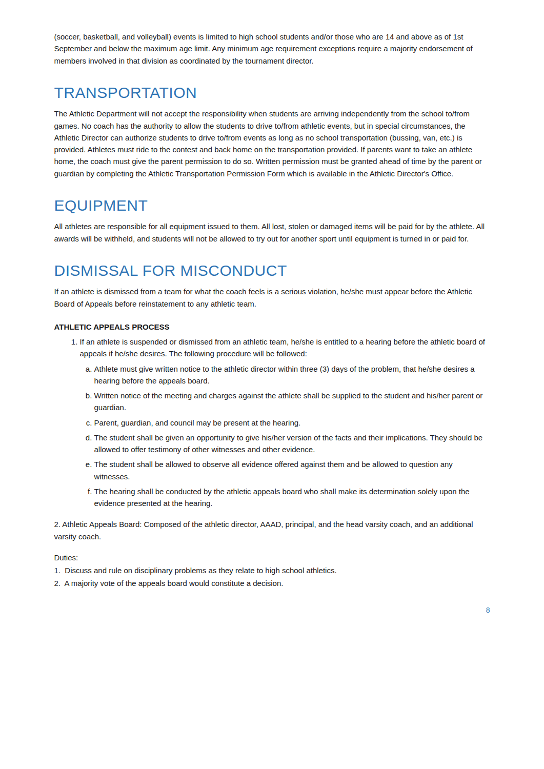(soccer, basketball, and volleyball) events is limited to high school students and/or those who are 14 and above as of 1st September and below the maximum age limit. Any minimum age requirement exceptions require a majority endorsement of members involved in that division as coordinated by the tournament director.
TRANSPORTATION
The Athletic Department will not accept the responsibility when students are arriving independently from the school to/from games. No coach has the authority to allow the students to drive to/from athletic events, but in special circumstances, the Athletic Director can authorize students to drive to/from events as long as no school transportation (bussing, van, etc.) is provided. Athletes must ride to the contest and back home on the transportation provided. If parents want to take an athlete home, the coach must give the parent permission to do so. Written permission must be granted ahead of time by the parent or guardian by completing the Athletic Transportation Permission Form which is available in the Athletic Director's Office.
EQUIPMENT
All athletes are responsible for all equipment issued to them. All lost, stolen or damaged items will be paid for by the athlete. All awards will be withheld, and students will not be allowed to try out for another sport until equipment is turned in or paid for.
DISMISSAL FOR MISCONDUCT
If an athlete is dismissed from a team for what the coach feels is a serious violation, he/she must appear before the Athletic Board of Appeals before reinstatement to any athletic team.
ATHLETIC APPEALS PROCESS
If an athlete is suspended or dismissed from an athletic team, he/she is entitled to a hearing before the athletic board of appeals if he/she desires. The following procedure will be followed:
Athlete must give written notice to the athletic director within three (3) days of the problem, that he/she desires a hearing before the appeals board.
Written notice of the meeting and charges against the athlete shall be supplied to the student and his/her parent or guardian.
Parent, guardian, and council may be present at the hearing.
The student shall be given an opportunity to give his/her version of the facts and their implications. They should be allowed to offer testimony of other witnesses and other evidence.
The student shall be allowed to observe all evidence offered against them and be allowed to question any witnesses.
The hearing shall be conducted by the athletic appeals board who shall make its determination solely upon the evidence presented at the hearing.
2. Athletic Appeals Board: Composed of the athletic director, AAAD, principal, and the head varsity coach, and an additional varsity coach.
Duties:
1. Discuss and rule on disciplinary problems as they relate to high school athletics.
2. A majority vote of the appeals board would constitute a decision.
8